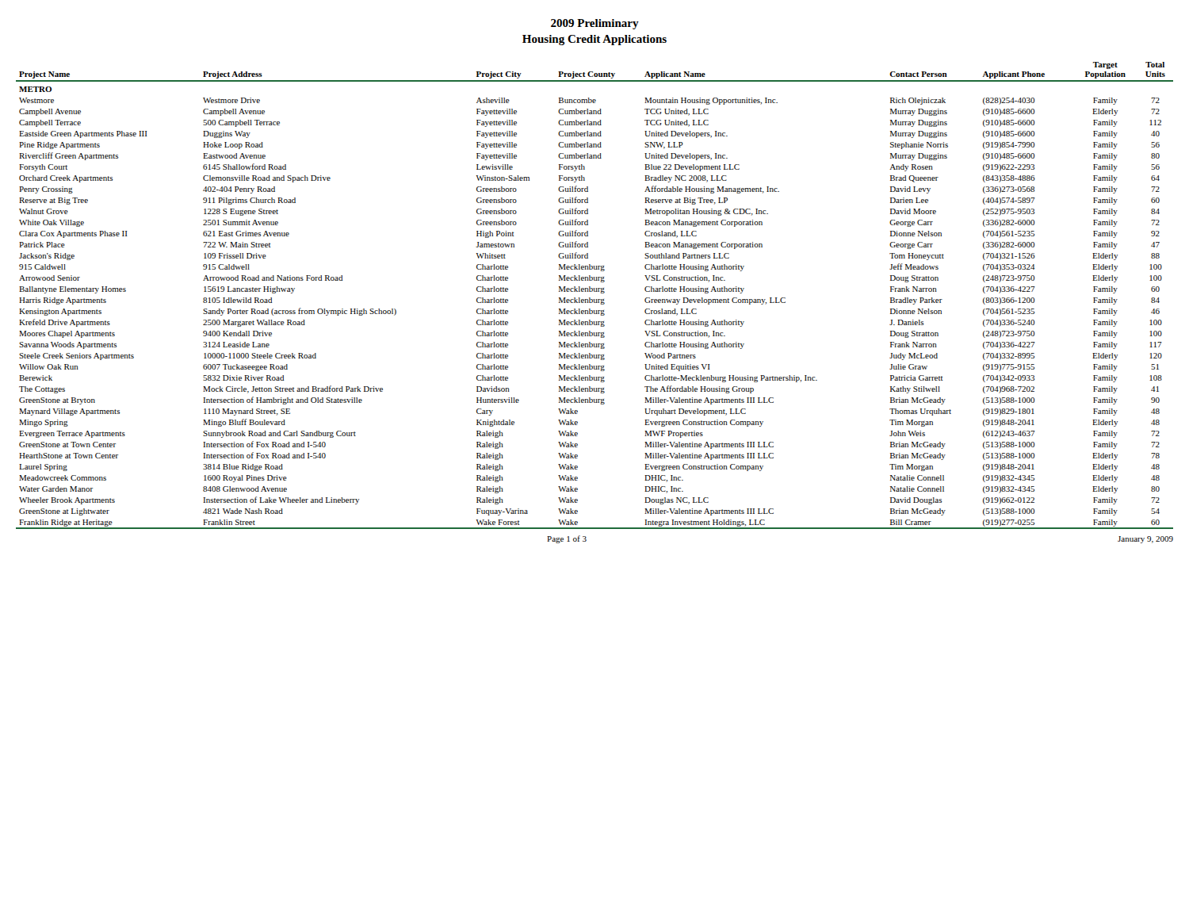2009 Preliminary
Housing Credit Applications
| Project Name | Project Address | Project City | Project County | Applicant Name | Contact Person | Applicant Phone | Target Population | Total Units |
| --- | --- | --- | --- | --- | --- | --- | --- | --- |
| METRO |
| Westmore | Westmore Drive | Asheville | Buncombe | Mountain Housing Opportunities, Inc. | Rich Olejniczak | (828)254-4030 | Family | 72 |
| Campbell Avenue | Campbell Avenue | Fayetteville | Cumberland | TCG United, LLC | Murray Duggins | (910)485-6600 | Elderly | 72 |
| Campbell Terrace | 500 Campbell Terrace | Fayetteville | Cumberland | TCG United, LLC | Murray Duggins | (910)485-6600 | Family | 112 |
| Eastside Green Apartments Phase III | Duggins Way | Fayetteville | Cumberland | United Developers, Inc. | Murray Duggins | (910)485-6600 | Family | 40 |
| Pine Ridge Apartments | Hoke Loop Road | Fayetteville | Cumberland | SNW, LLP | Stephanie Norris | (919)854-7990 | Family | 56 |
| Rivercliff Green Apartments | Eastwood Avenue | Fayetteville | Cumberland | United Developers, Inc. | Murray Duggins | (910)485-6600 | Family | 80 |
| Forsyth Court | 6145 Shallowford Road | Lewisville | Forsyth | Blue 22 Development LLC | Andy Rosen | (919)622-2293 | Family | 56 |
| Orchard Creek Apartments | Clemonsville Road and Spach Drive | Winston-Salem | Forsyth | Bradley NC 2008, LLC | Brad Queener | (843)358-4886 | Family | 64 |
| Penry Crossing | 402-404 Penry Road | Greensboro | Guilford | Affordable Housing Management, Inc. | David Levy | (336)273-0568 | Family | 72 |
| Reserve at Big Tree | 911 Pilgrims Church Road | Greensboro | Guilford | Reserve at Big Tree, LP | Darien Lee | (404)574-5897 | Family | 60 |
| Walnut Grove | 1228 S Eugene Street | Greensboro | Guilford | Metropolitan Housing & CDC, Inc. | David Moore | (252)975-9503 | Family | 84 |
| White Oak Village | 2501 Summit Avenue | Greensboro | Guilford | Beacon Management Corporation | George Carr | (336)282-6000 | Family | 72 |
| Clara Cox Apartments Phase II | 621 East Grimes Avenue | High Point | Guilford | Crosland, LLC | Dionne Nelson | (704)561-5235 | Family | 92 |
| Patrick Place | 722 W. Main Street | Jamestown | Guilford | Beacon Management Corporation | George Carr | (336)282-6000 | Family | 47 |
| Jackson's Ridge | 109 Frissell Drive | Whitsett | Guilford | Southland Partners LLC | Tom Honeycutt | (704)321-1526 | Elderly | 88 |
| 915 Caldwell | 915 Caldwell | Charlotte | Mecklenburg | Charlotte Housing Authority | Jeff Meadows | (704)353-0324 | Elderly | 100 |
| Arrowood Senior | Arrowood Road and Nations Ford Road | Charlotte | Mecklenburg | VSL Construction, Inc. | Doug Stratton | (248)723-9750 | Elderly | 100 |
| Ballantyne Elementary Homes | 15619 Lancaster Highway | Charlotte | Mecklenburg | Charlotte Housing Authority | Frank Narron | (704)336-4227 | Family | 60 |
| Harris Ridge Apartments | 8105 Idlewild Road | Charlotte | Mecklenburg | Greenway Development Company, LLC | Bradley Parker | (803)366-1200 | Family | 84 |
| Kensington Apartments | Sandy Porter Road (across from Olympic High School) | Charlotte | Mecklenburg | Crosland, LLC | Dionne Nelson | (704)561-5235 | Family | 46 |
| Krefeld Drive Apartments | 2500 Margaret Wallace Road | Charlotte | Mecklenburg | Charlotte Housing Authority | J. Daniels | (704)336-5240 | Family | 100 |
| Moores Chapel Apartments | 9400 Kendall Drive | Charlotte | Mecklenburg | VSL Construction, Inc. | Doug Stratton | (248)723-9750 | Family | 100 |
| Savanna Woods Apartments | 3124 Leaside Lane | Charlotte | Mecklenburg | Charlotte Housing Authority | Frank Narron | (704)336-4227 | Family | 117 |
| Steele Creek Seniors Apartments | 10000-11000 Steele Creek Road | Charlotte | Mecklenburg | Wood Partners | Judy McLeod | (704)332-8995 | Elderly | 120 |
| Willow Oak Run | 6007 Tuckaseegee Road | Charlotte | Mecklenburg | United Equities VI | Julie Graw | (919)775-9155 | Family | 51 |
| Berewick | 5832 Dixie River Road | Charlotte | Mecklenburg | Charlotte-Mecklenburg Housing Partnership, Inc. | Patricia Garrett | (704)342-0933 | Family | 108 |
| The Cottages | Mock Circle, Jetton Street and Bradford Park Drive | Davidson | Mecklenburg | The Affordable Housing Group | Kathy Stilwell | (704)968-7202 | Family | 41 |
| GreenStone at Bryton | Intersection of Hambright and Old Statesville | Huntersville | Mecklenburg | Miller-Valentine Apartments III LLC | Brian McGeady | (513)588-1000 | Family | 90 |
| Maynard Village Apartments | 1110 Maynard Street, SE | Cary | Wake | Urquhart Development, LLC | Thomas Urquhart | (919)829-1801 | Family | 48 |
| Mingo Spring | Mingo Bluff Boulevard | Knightdale | Wake | Evergreen Construction Company | Tim Morgan | (919)848-2041 | Elderly | 48 |
| Evergreen Terrace Apartments | Sunnybrook Road and Carl Sandburg Court | Raleigh | Wake | MWF Properties | John Weis | (612)243-4637 | Family | 72 |
| GreenStone at Town Center | Intersection of Fox Road and I-540 | Raleigh | Wake | Miller-Valentine Apartments III LLC | Brian McGeady | (513)588-1000 | Family | 72 |
| HearthStone at Town Center | Intersection of Fox Road and I-540 | Raleigh | Wake | Miller-Valentine Apartments III LLC | Brian McGeady | (513)588-1000 | Elderly | 78 |
| Laurel Spring | 3814 Blue Ridge Road | Raleigh | Wake | Evergreen Construction Company | Tim Morgan | (919)848-2041 | Elderly | 48 |
| Meadowcreek Commons | 1600 Royal Pines Drive | Raleigh | Wake | DHIC, Inc. | Natalie Connell | (919)832-4345 | Elderly | 48 |
| Water Garden Manor | 8408 Glenwood Avenue | Raleigh | Wake | DHIC, Inc. | Natalie Connell | (919)832-4345 | Elderly | 80 |
| Wheeler Brook Apartments | Instersection of Lake Wheeler and Lineberry | Raleigh | Wake | Douglas NC, LLC | David Douglas | (919)662-0122 | Family | 72 |
| GreenStone at Lightwater | 4821 Wade Nash Road | Fuquay-Varina | Wake | Miller-Valentine Apartments III LLC | Brian McGeady | (513)588-1000 | Family | 54 |
| Franklin Ridge at Heritage | Franklin Street | Wake Forest | Wake | Integra Investment Holdings, LLC | Bill Cramer | (919)277-0255 | Family | 60 |
Page 1 of 3 January 9, 2009